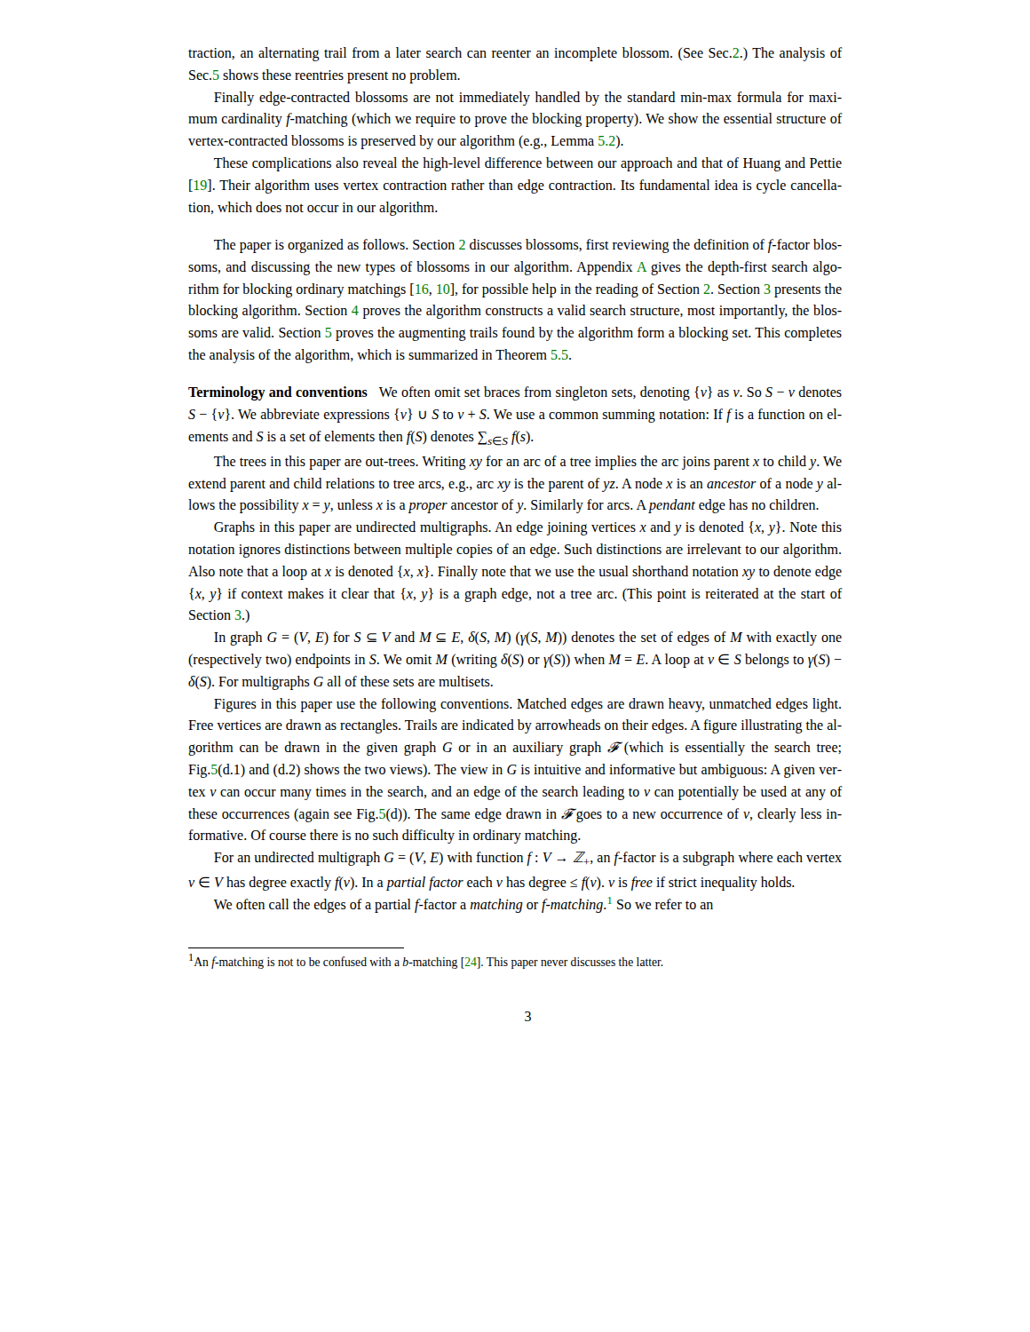traction, an alternating trail from a later search can reenter an incomplete blossom. (See Sec.2.) The analysis of Sec.5 shows these reentries present no problem.
Finally edge-contracted blossoms are not immediately handled by the standard min-max formula for maximum cardinality f-matching (which we require to prove the blocking property). We show the essential structure of vertex-contracted blossoms is preserved by our algorithm (e.g., Lemma 5.2).
These complications also reveal the high-level difference between our approach and that of Huang and Pettie [19]. Their algorithm uses vertex contraction rather than edge contraction. Its fundamental idea is cycle cancellation, which does not occur in our algorithm.
The paper is organized as follows. Section 2 discusses blossoms, first reviewing the definition of f-factor blossoms, and discussing the new types of blossoms in our algorithm. Appendix A gives the depth-first search algorithm for blocking ordinary matchings [16, 10], for possible help in the reading of Section 2. Section 3 presents the blocking algorithm. Section 4 proves the algorithm constructs a valid search structure, most importantly, the blossoms are valid. Section 5 proves the augmenting trails found by the algorithm form a blocking set. This completes the analysis of the algorithm, which is summarized in Theorem 5.5.
Terminology and conventions We often omit set braces from singleton sets, denoting {v} as v. So S − v denotes S − {v}. We abbreviate expressions {v} ∪ S to v + S. We use a common summing notation: If f is a function on elements and S is a set of elements then f(S) denotes ∑s∈S f(s).
The trees in this paper are out-trees. Writing xy for an arc of a tree implies the arc joins parent x to child y. We extend parent and child relations to tree arcs, e.g., arc xy is the parent of yz. A node x is an ancestor of a node y allows the possibility x = y, unless x is a proper ancestor of y. Similarly for arcs. A pendant edge has no children.
Graphs in this paper are undirected multigraphs. An edge joining vertices x and y is denoted {x, y}. Note this notation ignores distinctions between multiple copies of an edge. Such distinctions are irrelevant to our algorithm. Also note that a loop at x is denoted {x, x}. Finally note that we use the usual shorthand notation xy to denote edge {x, y} if context makes it clear that {x, y} is a graph edge, not a tree arc. (This point is reiterated at the start of Section 3.)
In graph G = (V, E) for S ⊆ V and M ⊆ E, δ(S, M) (γ(S, M)) denotes the set of edges of M with exactly one (respectively two) endpoints in S. We omit M (writing δ(S) or γ(S)) when M = E. A loop at v ∈ S belongs to γ(S) − δ(S). For multigraphs G all of these sets are multisets.
Figures in this paper use the following conventions. Matched edges are drawn heavy, unmatched edges light. Free vertices are drawn as rectangles. Trails are indicated by arrowheads on their edges. A figure illustrating the algorithm can be drawn in the given graph G or in an auxiliary graph 𝓕 (which is essentially the search tree; Fig.5(d.1) and (d.2) shows the two views). The view in G is intuitive and informative but ambiguous: A given vertex v can occur many times in the search, and an edge of the search leading to v can potentially be used at any of these occurrences (again see Fig.5(d)). The same edge drawn in 𝓕 goes to a new occurrence of v, clearly less informative. Of course there is no such difficulty in ordinary matching.
For an undirected multigraph G = (V, E) with function f : V → ℤ+, an f-factor is a subgraph where each vertex v ∈ V has degree exactly f(v). In a partial factor each v has degree ≤ f(v). v is free if strict inequality holds.
We often call the edges of a partial f-factor a matching or f-matching.1 So we refer to an
1An f-matching is not to be confused with a b-matching [24]. This paper never discusses the latter.
3